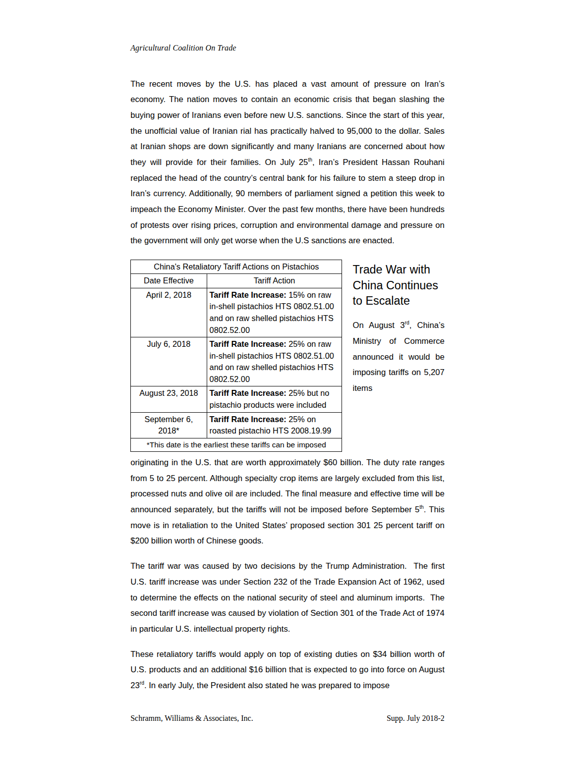Agricultural Coalition On Trade
The recent moves by the U.S. has placed a vast amount of pressure on Iran’s economy. The nation moves to contain an economic crisis that began slashing the buying power of Iranians even before new U.S. sanctions. Since the start of this year, the unofficial value of Iranian rial has practically halved to 95,000 to the dollar. Sales at Iranian shops are down significantly and many Iranians are concerned about how they will provide for their families. On July 25th, Iran’s President Hassan Rouhani replaced the head of the country’s central bank for his failure to stem a steep drop in Iran’s currency. Additionally, 90 members of parliament signed a petition this week to impeach the Economy Minister. Over the past few months, there have been hundreds of protests over rising prices, corruption and environmental damage and pressure on the government will only get worse when the U.S sanctions are enacted.
| China's Retaliatory Tariff Actions on Pistachios |
| Date Effective | Tariff Action |
| April 2, 2018 | Tariff Rate Increase: 15% on raw in-shell pistachios HTS 0802.51.00 and on raw shelled pistachios HTS 0802.52.00 |
| July 6, 2018 | Tariff Rate Increase: 25% on raw in-shell pistachios HTS 0802.51.00 and on raw shelled pistachios HTS 0802.52.00 |
| August 23, 2018 | Tariff Rate Increase: 25% but no pistachio products were included |
| September 6, 2018* | Tariff Rate Increase: 25% on roasted pistachio HTS 2008.19.99 |
| *This date is the earliest these tariffs can be imposed |
Trade War with China Continues to Escalate
On August 3rd, China’s Ministry of Commerce announced it would be imposing tariffs on 5,207 items
originating in the U.S. that are worth approximately $60 billion. The duty rate ranges from 5 to 25 percent. Although specialty crop items are largely excluded from this list, processed nuts and olive oil are included. The final measure and effective time will be announced separately, but the tariffs will not be imposed before September 5th. This move is in retaliation to the United States’ proposed section 301 25 percent tariff on $200 billion worth of Chinese goods.
The tariff war was caused by two decisions by the Trump Administration. The first U.S. tariff increase was under Section 232 of the Trade Expansion Act of 1962, used to determine the effects on the national security of steel and aluminum imports. The second tariff increase was caused by violation of Section 301 of the Trade Act of 1974 in particular U.S. intellectual property rights.
These retaliatory tariffs would apply on top of existing duties on $34 billion worth of U.S. products and an additional $16 billion that is expected to go into force on August 23rd. In early July, the President also stated he was prepared to impose
Schramm, Williams & Associates, Inc.
Supp. July 2018-2